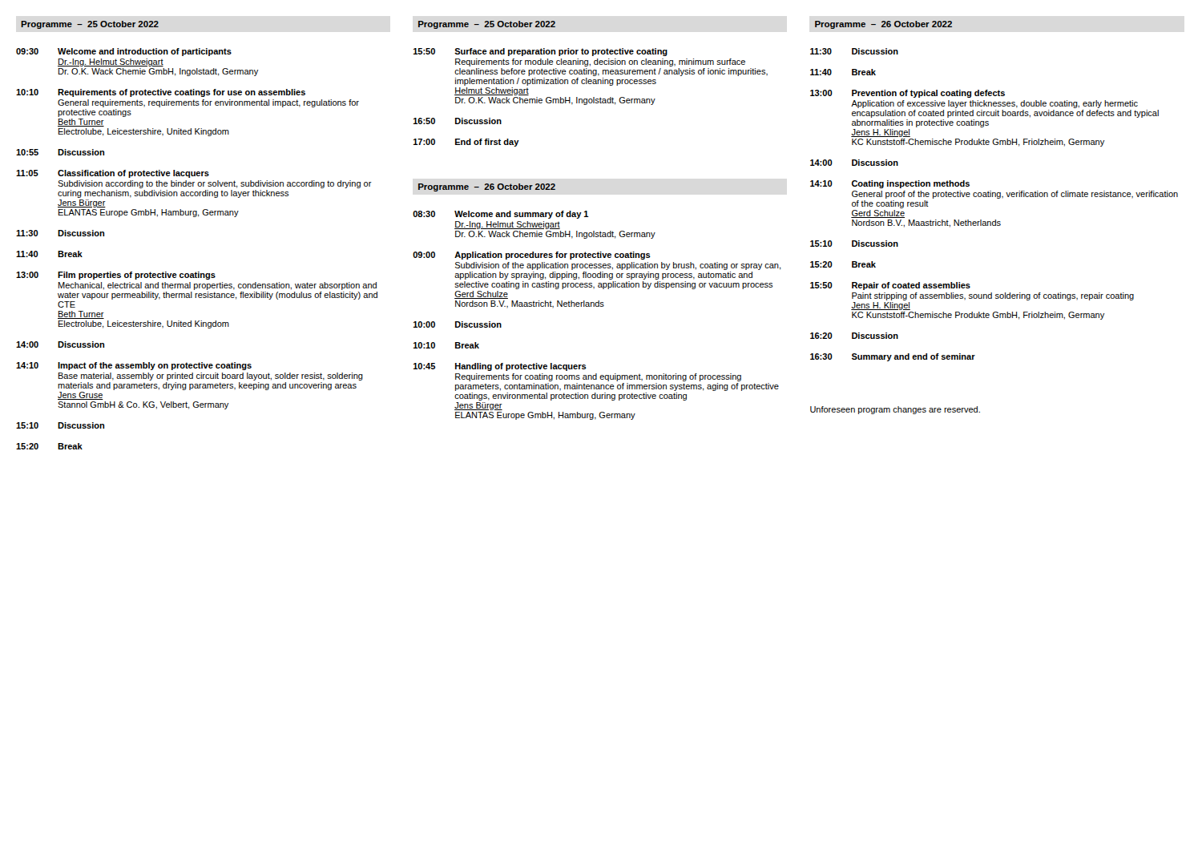Programme – 25 October 2022
| 09:30 | Welcome and introduction of participants Dr.-Ing. Helmut Schweigart Dr. O.K. Wack Chemie GmbH, Ingolstadt, Germany |
| 10:10 | Requirements of protective coatings for use on assemblies General requirements, requirements for environmental impact, regulations for protective coatings Beth Turner Electrolube, Leicestershire, United Kingdom |
| 10:55 | Discussion |
| 11:05 | Classification of protective lacquers Subdivision according to the binder or solvent, subdivision according to drying or curing mechanism, subdivision according to layer thickness Jens Bürger ELANTAS Europe GmbH, Hamburg, Germany |
| 11:30 | Discussion |
| 11:40 | Break |
| 13:00 | Film properties of protective coatings Mechanical, electrical and thermal properties, condensation, water absorption and water vapour permeability, thermal resistance, flexibility (modulus of elasticity) and CTE Beth Turner Electrolube, Leicestershire, United Kingdom |
| 14:00 | Discussion |
| 14:10 | Impact of the assembly on protective coatings Base material, assembly or printed circuit board layout, solder resist, soldering materials and parameters, drying parameters, keeping and uncovering areas Jens Gruse Stannol GmbH & Co. KG, Velbert, Germany |
| 15:10 | Discussion |
| 15:20 | Break |
Programme – 25 October 2022
| 15:50 | Surface and preparation prior to protective coating Requirements for module cleaning, decision on cleaning, minimum surface cleanliness before protective coating, measurement / analysis of ionic impurities, implementation / optimization of cleaning processes Helmut Schweigart Dr. O.K. Wack Chemie GmbH, Ingolstadt, Germany |
| 16:50 | Discussion |
| 17:00 | End of first day |
Programme – 26 October 2022
| 08:30 | Welcome and summary of day 1 Dr.-Ing. Helmut Schweigart Dr. O.K. Wack Chemie GmbH, Ingolstadt, Germany |
| 09:00 | Application procedures for protective coatings Subdivision of the application processes, application by brush, coating or spray can, application by spraying, dipping, flooding or spraying process, automatic and selective coating in casting process, application by dispensing or vacuum process Gerd Schulze Nordson B.V., Maastricht, Netherlands |
| 10:00 | Discussion |
| 10:10 | Break |
| 10:45 | Handling of protective lacquers Requirements for coating rooms and equipment, monitoring of processing parameters, contamination, maintenance of immersion systems, aging of protective coatings, environmental protection during protective coating Jens Bürger ELANTAS Europe GmbH, Hamburg, Germany |
Programme – 26 October 2022
| 11:30 | Discussion |
| 11:40 | Break |
| 13:00 | Prevention of typical coating defects Application of excessive layer thicknesses, double coating, early hermetic encapsulation of coated printed circuit boards, avoidance of defects and typical abnormalities in protective coatings Jens H. Klingel KC Kunststoff-Chemische Produkte GmbH, Friolzheim, Germany |
| 14:00 | Discussion |
| 14:10 | Coating inspection methods General proof of the protective coating, verification of climate resistance, verification of the coating result Gerd Schulze Nordson B.V., Maastricht, Netherlands |
| 15:10 | Discussion |
| 15:20 | Break |
| 15:50 | Repair of coated assemblies Paint stripping of assemblies, sound soldering of coatings, repair coating Jens H. Klingel KC Kunststoff-Chemische Produkte GmbH, Friolzheim, Germany |
| 16:20 | Discussion |
| 16:30 | Summary and end of seminar |
Unforeseen program changes are reserved.